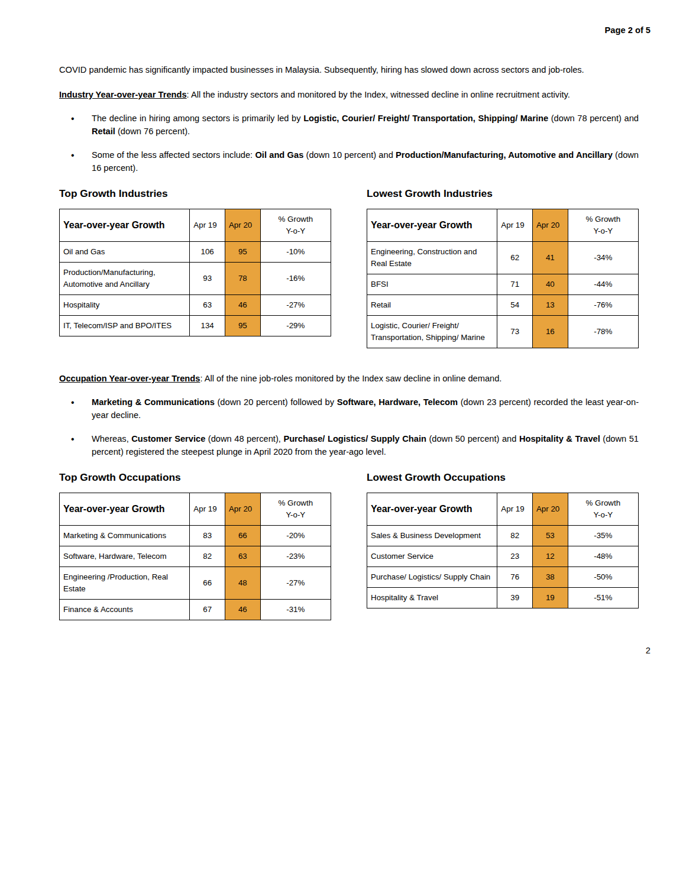Page 2 of 5
COVID pandemic has significantly impacted businesses in Malaysia. Subsequently, hiring has slowed down across sectors and job-roles.
Industry Year-over-year Trends: All the industry sectors and monitored by the Index, witnessed decline in online recruitment activity.
The decline in hiring among sectors is primarily led by Logistic, Courier/ Freight/ Transportation, Shipping/ Marine (down 78 percent) and Retail (down 76 percent).
Some of the less affected sectors include: Oil and Gas (down 10 percent) and Production/Manufacturing, Automotive and Ancillary (down 16 percent).
Top Growth Industries
| Year-over-year Growth | Apr 19 | Apr 20 | % Growth Y-o-Y |
| --- | --- | --- | --- |
| Oil and Gas | 106 | 95 | -10% |
| Production/Manufacturing, Automotive and Ancillary | 93 | 78 | -16% |
| Hospitality | 63 | 46 | -27% |
| IT, Telecom/ISP and BPO/ITES | 134 | 95 | -29% |
Lowest Growth Industries
| Year-over-year Growth | Apr 19 | Apr 20 | % Growth Y-o-Y |
| --- | --- | --- | --- |
| Engineering, Construction and Real Estate | 62 | 41 | -34% |
| BFSI | 71 | 40 | -44% |
| Retail | 54 | 13 | -76% |
| Logistic, Courier/ Freight/ Transportation, Shipping/ Marine | 73 | 16 | -78% |
Occupation Year-over-year Trends: All of the nine job-roles monitored by the Index saw decline in online demand.
Marketing & Communications (down 20 percent) followed by Software, Hardware, Telecom (down 23 percent) recorded the least year-on-year decline.
Whereas, Customer Service (down 48 percent), Purchase/ Logistics/ Supply Chain (down 50 percent) and Hospitality & Travel (down 51 percent) registered the steepest plunge in April 2020 from the year-ago level.
Top Growth Occupations
| Year-over-year Growth | Apr 19 | Apr 20 | % Growth Y-o-Y |
| --- | --- | --- | --- |
| Marketing & Communications | 83 | 66 | -20% |
| Software, Hardware, Telecom | 82 | 63 | -23% |
| Engineering /Production, Real Estate | 66 | 48 | -27% |
| Finance & Accounts | 67 | 46 | -31% |
Lowest Growth Occupations
| Year-over-year Growth | Apr 19 | Apr 20 | % Growth Y-o-Y |
| --- | --- | --- | --- |
| Sales & Business Development | 82 | 53 | -35% |
| Customer Service | 23 | 12 | -48% |
| Purchase/ Logistics/ Supply Chain | 76 | 38 | -50% |
| Hospitality & Travel | 39 | 19 | -51% |
2